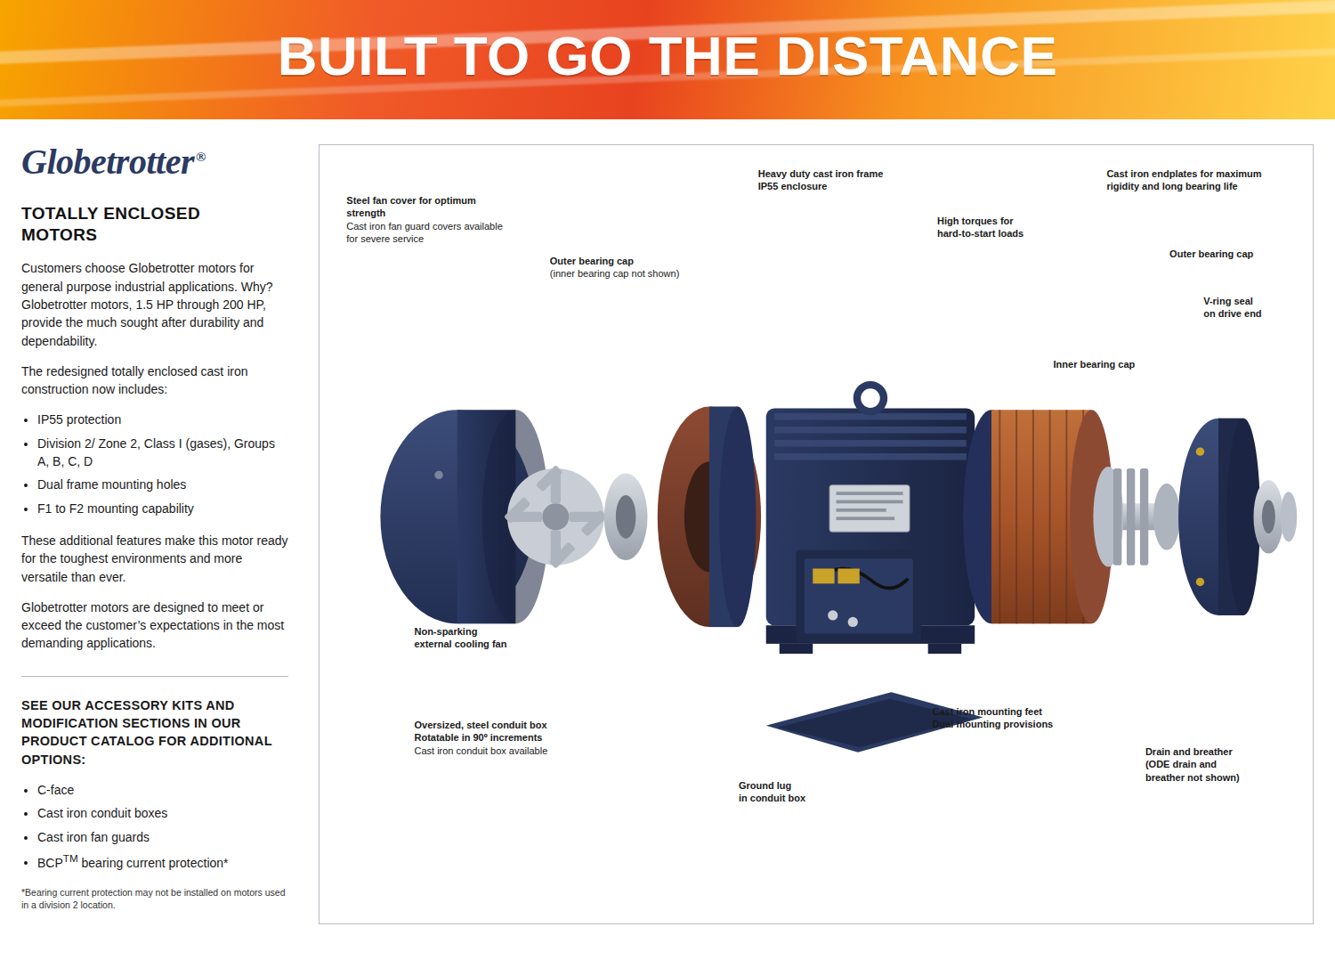Built to Go the Distance
Globetrotter®
Totally Enclosed
Motors
Customers choose Globetrotter motors for general purpose industrial applications. Why? Globetrotter motors, 1.5 HP through 200 HP, provide the much sought after durability and dependability.
The redesigned totally enclosed cast iron construction now includes:
IP55 protection
Division 2/ Zone 2, Class I (gases), Groups A, B, C, D
Dual frame mounting holes
F1 to F2 mounting capability
These additional features make this motor ready for the toughest environments and more versatile than ever.
Globetrotter motors are designed to meet or exceed the customer’s expectations in the most demanding applications.
See our accessory kits and modification sections in our product catalog for additional options:
C-face
Cast iron conduit boxes
Cast iron fan guards
BCPTM bearing current protection*
*Bearing current protection may not be installed on motors used in a division 2 location.
Steel fan cover for optimum strength Cast iron fan guard covers available for severe service
Outer bearing cap (inner bearing cap not shown)
Heavy duty cast iron frame
IP55 enclosure
High torques for
hard-to-start loads
Cast iron endplates for maximum
rigidity and long bearing life
Outer bearing cap
V-ring seal
on drive end
Inner bearing cap
Non-sparking
external cooling fan
Oversized, steel conduit box
Rotatable in 90º increments Cast iron conduit box available
Ground lug
in conduit box
Cast iron mounting feet
Dual mounting provisions
Drain and breather
(ODE drain and
breather not shown)
Exploded view of the Globetrotter totally enclosed cast iron motor with component callouts.